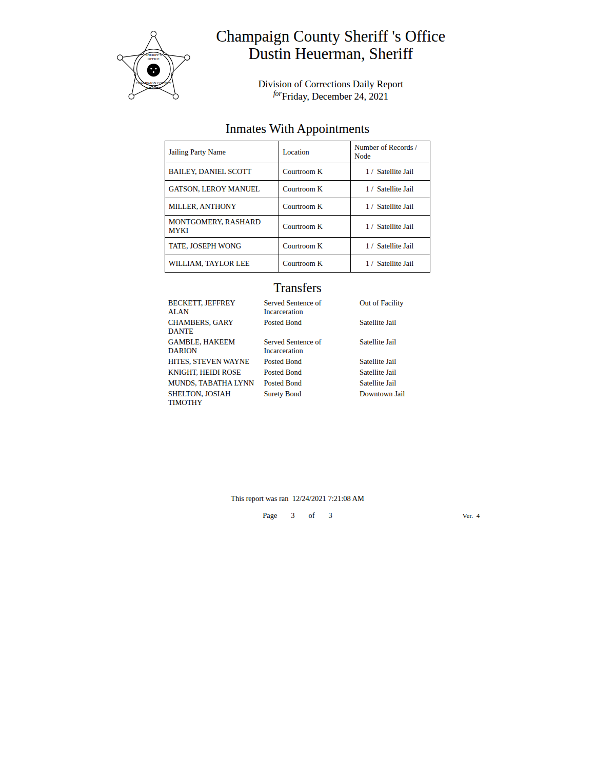SHERIFF'S OFFICE CHAMPAIGN COUNTY ILLINOIS
Champaign County Sheriff 's Office
Dustin Heuerman, Sheriff
Division of Corrections Daily Report
for Friday, December 24, 2021
Inmates With Appointments
| Jailing Party Name | Location | Number of Records / Node |
| BAILEY, DANIEL SCOTT | Courtroom K | 1 / Satellite Jail |
| GATSON, LEROY MANUEL | Courtroom K | 1 / Satellite Jail |
| MILLER, ANTHONY | Courtroom K | 1 / Satellite Jail |
| MONTGOMERY, RASHARD MYKI | Courtroom K | 1 / Satellite Jail |
| TATE, JOSEPH WONG | Courtroom K | 1 / Satellite Jail |
| WILLIAM, TAYLOR LEE | Courtroom K | 1 / Satellite Jail |
Transfers
| BECKETT, JEFFREY ALAN | Served Sentence of Incarceration | Out of Facility |
| CHAMBERS, GARY DANTE | Posted Bond | Satellite Jail |
| GAMBLE, HAKEEM DARION | Served Sentence of Incarceration | Satellite Jail |
| HITES, STEVEN WAYNE | Posted Bond | Satellite Jail |
| KNIGHT, HEIDI ROSE | Posted Bond | Satellite Jail |
| MUNDS, TABATHA LYNN | Posted Bond | Satellite Jail |
| SHELTON, JOSIAH TIMOTHY | Surety Bond | Downtown Jail |
This report was ran 12/24/2021 7:21:08 AM
Page 3 of 3 Ver. 4